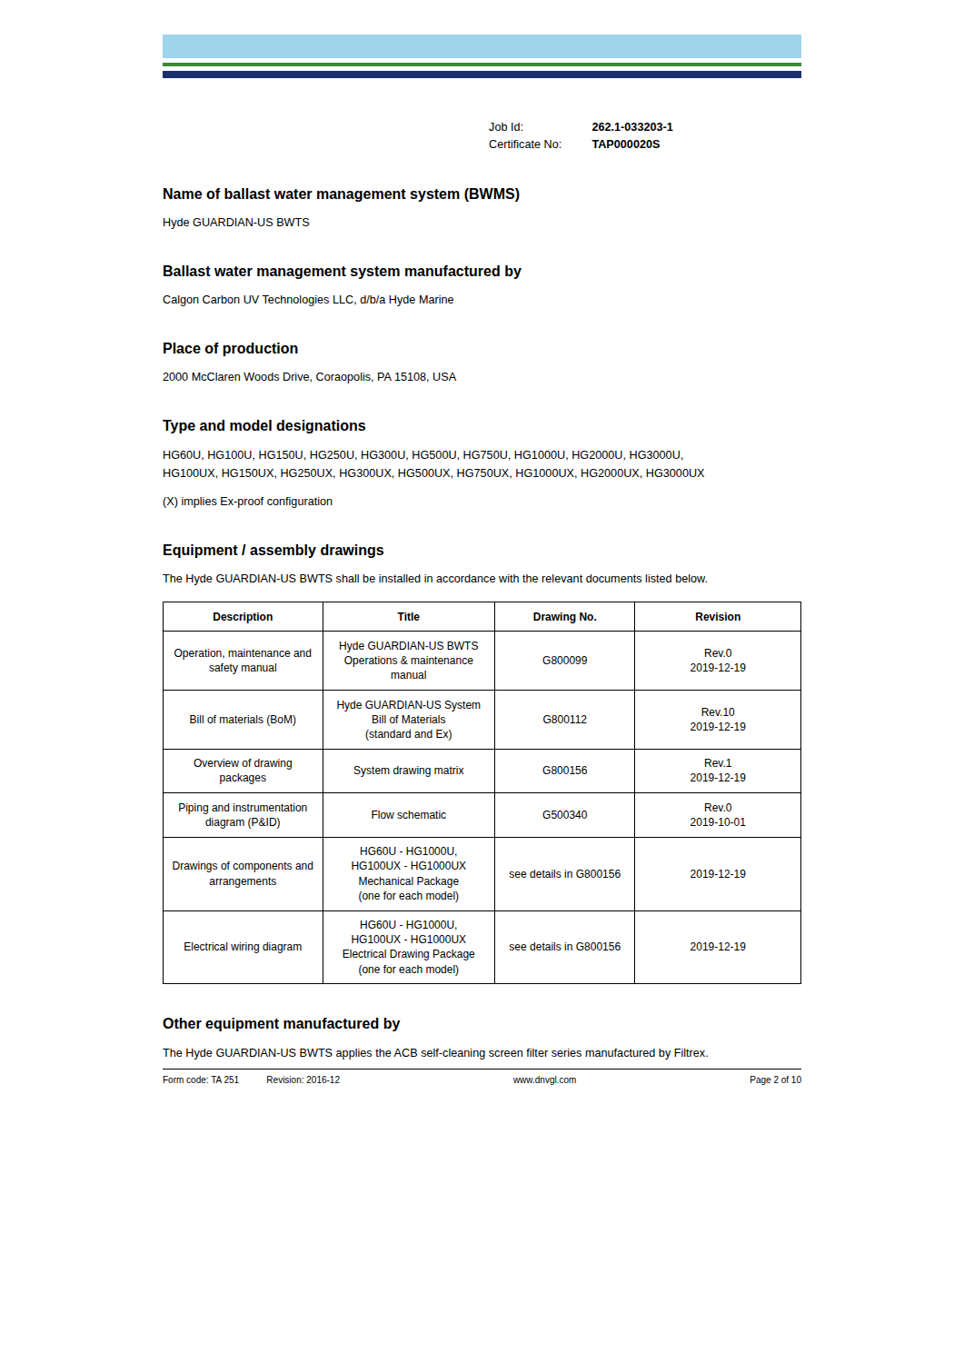Job Id: 262.1-033203-1
Certificate No: TAP000020S
Name of ballast water management system (BWMS)
Hyde GUARDIAN-US BWTS
Ballast water management system manufactured by
Calgon Carbon UV Technologies LLC, d/b/a Hyde Marine
Place of production
2000 McClaren Woods Drive, Coraopolis, PA 15108, USA
Type and model designations
HG60U, HG100U, HG150U, HG250U, HG300U, HG500U, HG750U, HG1000U, HG2000U, HG3000U,
HG100UX, HG150UX, HG250UX, HG300UX, HG500UX, HG750UX, HG1000UX, HG2000UX, HG3000UX
(X) implies Ex-proof configuration
Equipment / assembly drawings
The Hyde GUARDIAN-US BWTS shall be installed in accordance with the relevant documents listed below.
| Description | Title | Drawing No. | Revision |
| --- | --- | --- | --- |
| Operation, maintenance and safety manual | Hyde GUARDIAN-US BWTS Operations & maintenance manual | G800099 | Rev.0 2019-12-19 |
| Bill of materials (BoM) | Hyde GUARDIAN-US System Bill of Materials (standard and Ex) | G800112 | Rev.10 2019-12-19 |
| Overview of drawing packages | System drawing matrix | G800156 | Rev.1 2019-12-19 |
| Piping and instrumentation diagram (P&ID) | Flow schematic | G500340 | Rev.0 2019-10-01 |
| Drawings of components and arrangements | HG60U - HG1000U, HG100UX - HG1000UX Mechanical Package (one for each model) | see details in G800156 | 2019-12-19 |
| Electrical wiring diagram | HG60U - HG1000U, HG100UX - HG1000UX Electrical Drawing Package (one for each model) | see details in G800156 | 2019-12-19 |
Other equipment manufactured by
The Hyde GUARDIAN-US BWTS applies the ACB self-cleaning screen filter series manufactured by Filtrex.
Form code: TA 251 Revision: 2016-12 www.dnvgl.com Page 2 of 10